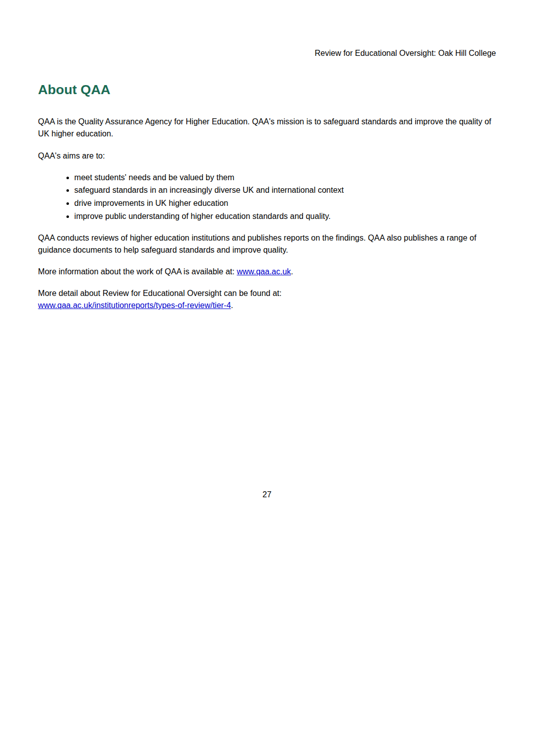Review for Educational Oversight: Oak Hill College
About QAA
QAA is the Quality Assurance Agency for Higher Education. QAA's mission is to safeguard standards and improve the quality of UK higher education.
QAA's aims are to:
meet students' needs and be valued by them
safeguard standards in an increasingly diverse UK and international context
drive improvements in UK higher education
improve public understanding of higher education standards and quality.
QAA conducts reviews of higher education institutions and publishes reports on the findings. QAA also publishes a range of guidance documents to help safeguard standards and improve quality.
More information about the work of QAA is available at: www.qaa.ac.uk.
More detail about Review for Educational Oversight can be found at:
www.qaa.ac.uk/institutionreports/types-of-review/tier-4.
27